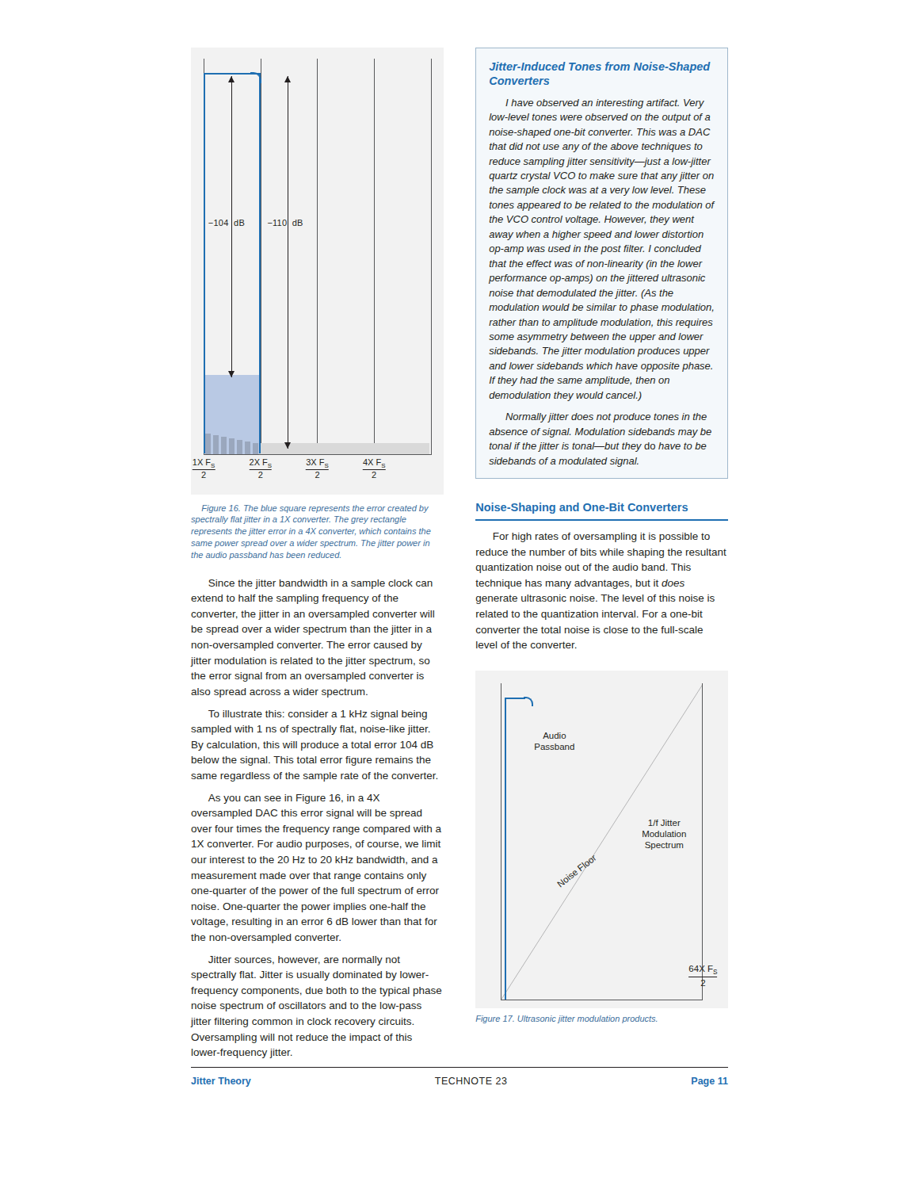−104 dB
−110 dB
1X FS 2
2X FS 2
3X FS 2
4X FS 2
Figure 16. The blue square represents the error created by spectrally flat jitter in a 1X converter. The grey rectangle represents the jitter error in a 4X converter, which contains the same power spread over a wider spectrum. The jitter power in the audio passband has been reduced.
Since the jitter bandwidth in a sample clock can extend to half the sampling frequency of the converter, the jitter in an oversampled converter will be spread over a wider spectrum than the jitter in a non-oversampled converter. The error caused by jitter modulation is related to the jitter spectrum, so the error signal from an oversampled converter is also spread across a wider spectrum.
To illustrate this: consider a 1 kHz signal being sampled with 1 ns of spectrally flat, noise-like jitter. By calculation, this will produce a total error 104 dB below the signal. This total error figure remains the same regardless of the sample rate of the converter.
As you can see in Figure 16, in a 4X oversampled DAC this error signal will be spread over four times the frequency range compared with a 1X converter. For audio purposes, of course, we limit our interest to the 20 Hz to 20 kHz bandwidth, and a measurement made over that range contains only one-quarter of the power of the full spectrum of error noise. One-quarter the power implies one-half the voltage, resulting in an error 6 dB lower than that for the non-oversampled converter.
Jitter sources, however, are normally not spectrally flat. Jitter is usually dominated by lower-frequency components, due both to the typical phase noise spectrum of oscillators and to the low-pass jitter filtering common in clock recovery circuits. Oversampling will not reduce the impact of this lower-frequency jitter.
Jitter-Induced Tones from Noise-Shaped Converters
I have observed an interesting artifact. Very low-level tones were observed on the output of a noise-shaped one-bit converter. This was a DAC that did not use any of the above techniques to reduce sampling jitter sensitivity—just a low-jitter quartz crystal VCO to make sure that any jitter on the sample clock was at a very low level. These tones appeared to be related to the modulation of the VCO control voltage. However, they went away when a higher speed and lower distortion op-amp was used in the post filter. I concluded that the effect was of non-linearity (in the lower performance op-amps) on the jittered ultrasonic noise that demodulated the jitter. (As the modulation would be similar to phase modulation, rather than to amplitude modulation, this requires some asymmetry between the upper and lower sidebands. The jitter modulation produces upper and lower sidebands which have opposite phase. If they had the same amplitude, then on demodulation they would cancel.)
Normally jitter does not produce tones in the absence of signal. Modulation sidebands may be tonal if the jitter is tonal—but they do have to be sidebands of a modulated signal.
Noise-Shaping and One-Bit Converters
For high rates of oversampling it is possible to reduce the number of bits while shaping the resultant quantization noise out of the audio band. This technique has many advantages, but it does generate ultrasonic noise. The level of this noise is related to the quantization interval. For a one-bit converter the total noise is close to the full-scale level of the converter.
Audio
Passband
1/f Jitter
Modulation
Spectrum
Noise Floor
64X FS 2
Figure 17. Ultrasonic jitter modulation products.
Jitter Theory
TECHNOTE 23
Page 11